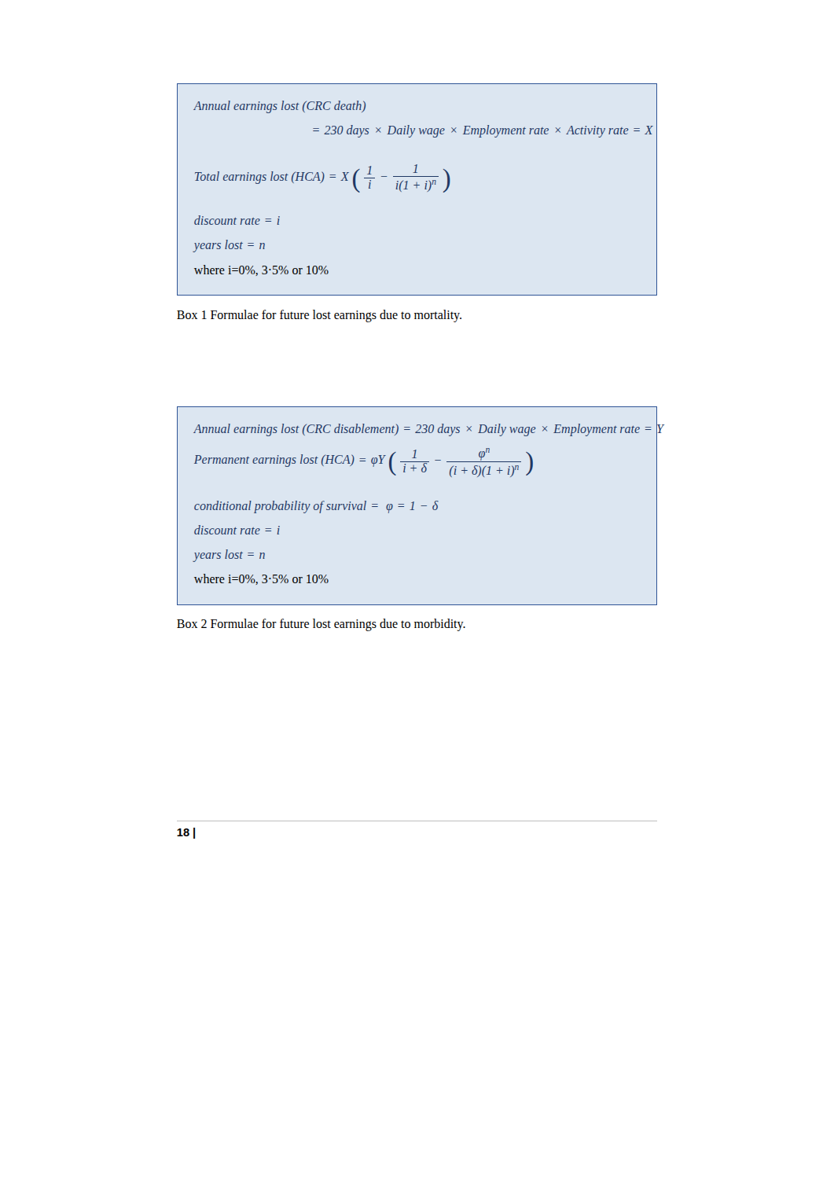Annual earnings lost (CRC death)
= 230 days × Daily wage × Employment rate × Activity rate = X
Total earnings lost (HCA) = X ( 1 i − 1 i(1 + i)n )
discount rate = i
years lost = n
where i=0%, 3·5% or 10%
Box 1 Formulae for future lost earnings due to mortality.
Annual earnings lost (CRC disablement) = 230 days × Daily wage × Employment rate = Y
Permanent earnings lost (HCA) = φY ( 1 i + δ − φn(i + δ)(1 + i)n )
conditional probability of survival = φ = 1 − δ
discount rate = i
years lost = n
where i=0%, 3·5% or 10%
Box 2 Formulae for future lost earnings due to morbidity.
18 |